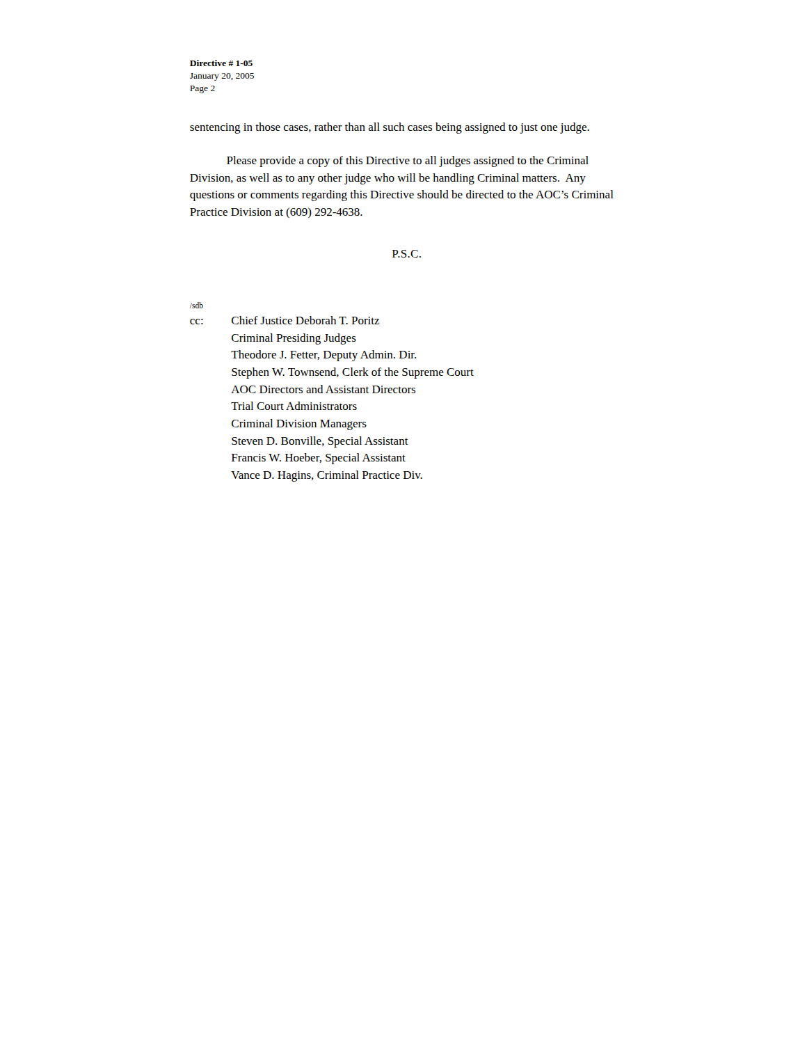Directive # 1-05
January 20, 2005
Page 2
sentencing in those cases, rather than all such cases being assigned to just one judge.
Please provide a copy of this Directive to all judges assigned to the Criminal Division, as well as to any other judge who will be handling Criminal matters. Any questions or comments regarding this Directive should be directed to the AOC’s Criminal Practice Division at (609) 292-4638.
P.S.C.
/sdb
| cc: | Chief Justice Deborah T. Poritz |
| | Criminal Presiding Judges |
| | Theodore J. Fetter, Deputy Admin. Dir. |
| | Stephen W. Townsend, Clerk of the Supreme Court |
| | AOC Directors and Assistant Directors |
| | Trial Court Administrators |
| | Criminal Division Managers |
| | Steven D. Bonville, Special Assistant |
| | Francis W. Hoeber, Special Assistant |
| | Vance D. Hagins, Criminal Practice Div. |